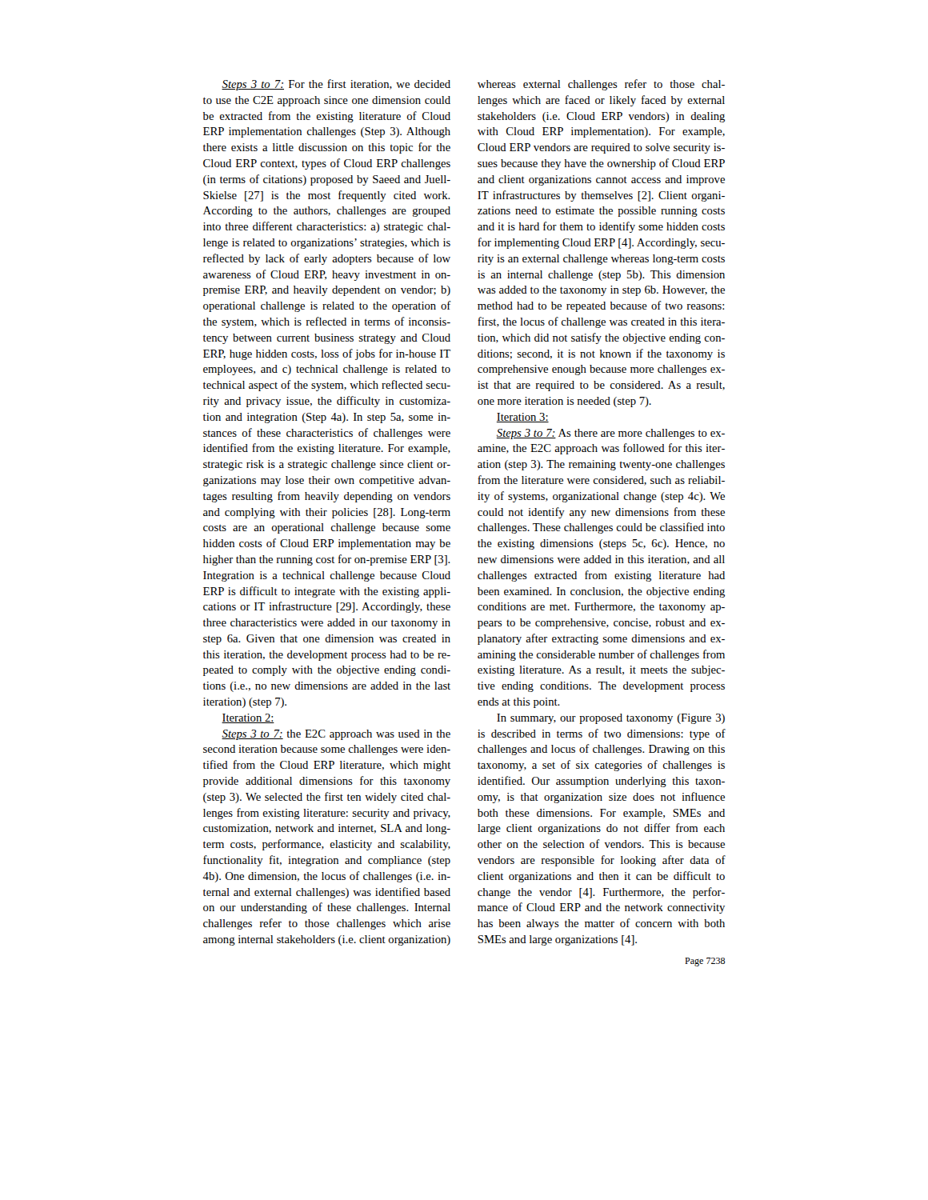Steps 3 to 7: For the first iteration, we decided to use the C2E approach since one dimension could be extracted from the existing literature of Cloud ERP implementation challenges (Step 3). Although there exists a little discussion on this topic for the Cloud ERP context, types of Cloud ERP challenges (in terms of citations) proposed by Saeed and Juell-Skielse [27] is the most frequently cited work. According to the authors, challenges are grouped into three different characteristics: a) strategic challenge is related to organizations’ strategies, which is reflected by lack of early adopters because of low awareness of Cloud ERP, heavy investment in on-premise ERP, and heavily dependent on vendor; b) operational challenge is related to the operation of the system, which is reflected in terms of inconsistency between current business strategy and Cloud ERP, huge hidden costs, loss of jobs for in-house IT employees, and c) technical challenge is related to technical aspect of the system, which reflected security and privacy issue, the difficulty in customization and integration (Step 4a). In step 5a, some instances of these characteristics of challenges were identified from the existing literature. For example, strategic risk is a strategic challenge since client organizations may lose their own competitive advantages resulting from heavily depending on vendors and complying with their policies [28]. Long-term costs are an operational challenge because some hidden costs of Cloud ERP implementation may be higher than the running cost for on-premise ERP [3]. Integration is a technical challenge because Cloud ERP is difficult to integrate with the existing applications or IT infrastructure [29]. Accordingly, these three characteristics were added in our taxonomy in step 6a. Given that one dimension was created in this iteration, the development process had to be repeated to comply with the objective ending conditions (i.e., no new dimensions are added in the last iteration) (step 7).
Iteration 2:
Steps 3 to 7: the E2C approach was used in the second iteration because some challenges were identified from the Cloud ERP literature, which might provide additional dimensions for this taxonomy (step 3). We selected the first ten widely cited challenges from existing literature: security and privacy, customization, network and internet, SLA and long-term costs, performance, elasticity and scalability, functionality fit, integration and compliance (step 4b). One dimension, the locus of challenges (i.e. internal and external challenges) was identified based on our understanding of these challenges. Internal challenges refer to those challenges which arise among internal stakeholders (i.e. client organization) whereas external challenges refer to those challenges which are faced or likely faced by external stakeholders (i.e. Cloud ERP vendors) in dealing with Cloud ERP implementation). For example, Cloud ERP vendors are required to solve security issues because they have the ownership of Cloud ERP and client organizations cannot access and improve IT infrastructures by themselves [2]. Client organizations need to estimate the possible running costs and it is hard for them to identify some hidden costs for implementing Cloud ERP [4]. Accordingly, security is an external challenge whereas long-term costs is an internal challenge (step 5b). This dimension was added to the taxonomy in step 6b. However, the method had to be repeated because of two reasons: first, the locus of challenge was created in this iteration, which did not satisfy the objective ending conditions; second, it is not known if the taxonomy is comprehensive enough because more challenges exist that are required to be considered. As a result, one more iteration is needed (step 7).
Iteration 3:
Steps 3 to 7: As there are more challenges to examine, the E2C approach was followed for this iteration (step 3). The remaining twenty-one challenges from the literature were considered, such as reliability of systems, organizational change (step 4c). We could not identify any new dimensions from these challenges. These challenges could be classified into the existing dimensions (steps 5c, 6c). Hence, no new dimensions were added in this iteration, and all challenges extracted from existing literature had been examined. In conclusion, the objective ending conditions are met. Furthermore, the taxonomy appears to be comprehensive, concise, robust and explanatory after extracting some dimensions and examining the considerable number of challenges from existing literature. As a result, it meets the subjective ending conditions. The development process ends at this point.
In summary, our proposed taxonomy (Figure 3) is described in terms of two dimensions: type of challenges and locus of challenges. Drawing on this taxonomy, a set of six categories of challenges is identified. Our assumption underlying this taxonomy, is that organization size does not influence both these dimensions. For example, SMEs and large client organizations do not differ from each other on the selection of vendors. This is because vendors are responsible for looking after data of client organizations and then it can be difficult to change the vendor [4]. Furthermore, the performance of Cloud ERP and the network connectivity has been always the matter of concern with both SMEs and large organizations [4].
Page 7238